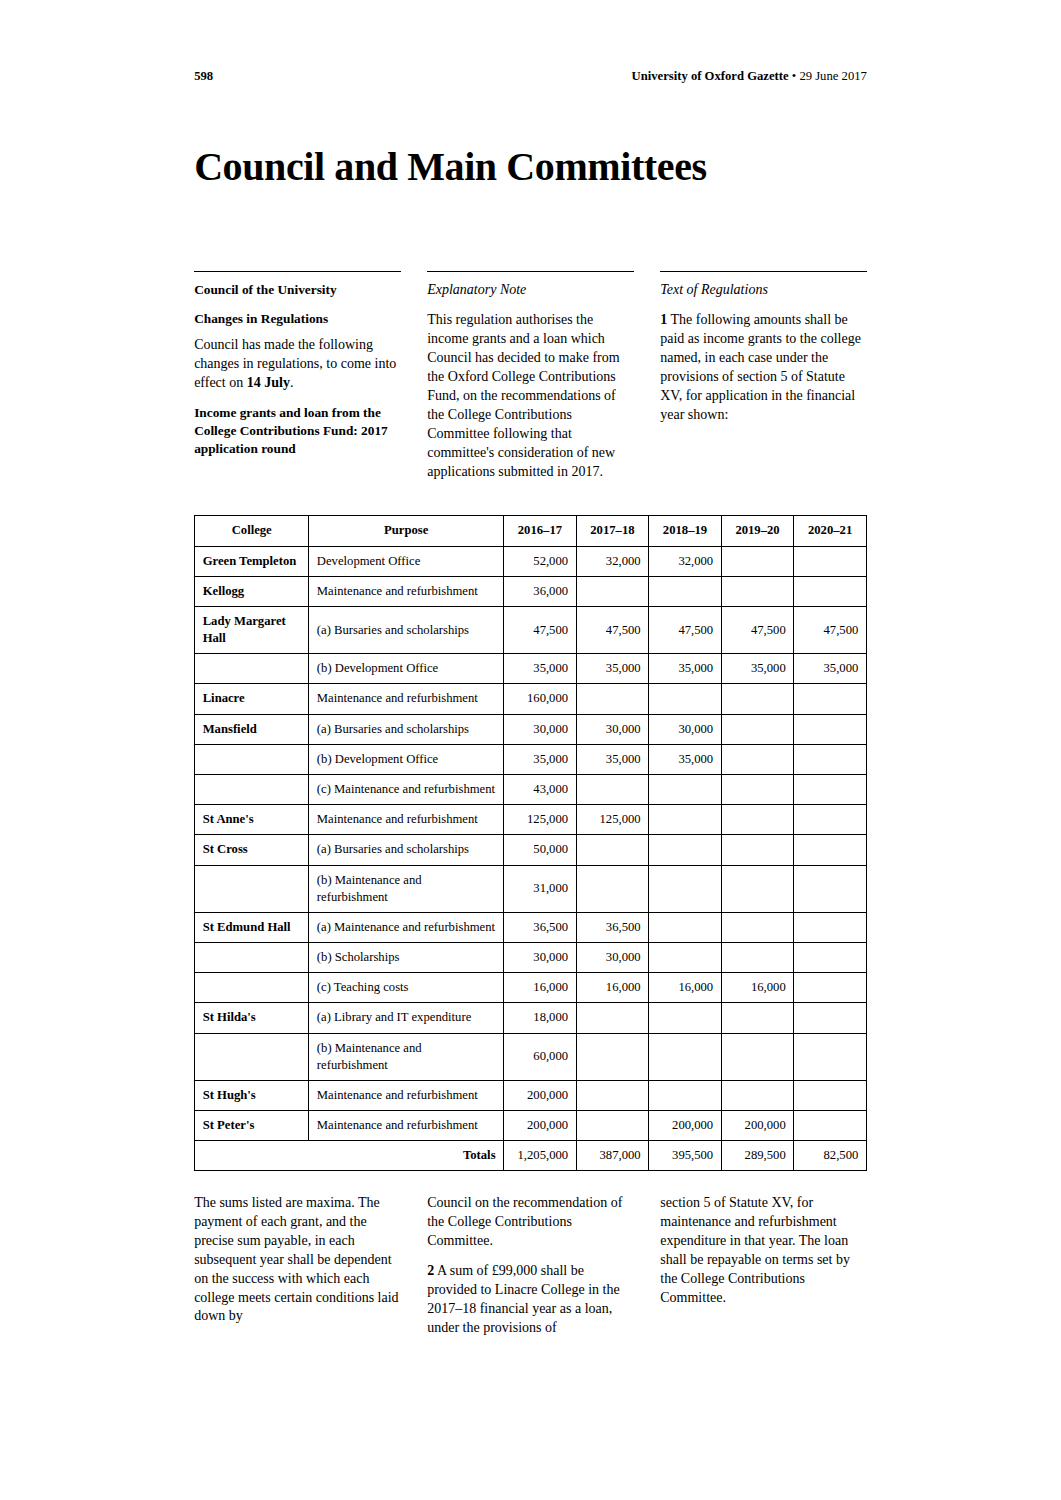598
University of Oxford Gazette • 29 June 2017
Council and Main Committees
Council of the University
Changes in Regulations
Council has made the following changes in regulations, to come into effect on 14 July.
Income grants and loan from the College Contributions Fund: 2017 application round
Explanatory Note
This regulation authorises the income grants and a loan which Council has decided to make from the Oxford College Contributions Fund, on the recommendations of the College Contributions Committee following that committee's consideration of new applications submitted in 2017.
Text of Regulations
1 The following amounts shall be paid as income grants to the college named, in each case under the provisions of section 5 of Statute XV, for application in the financial year shown:
| College | Purpose | 2016–17 | 2017–18 | 2018–19 | 2019–20 | 2020–21 |
| --- | --- | --- | --- | --- | --- | --- |
| Green Templeton | Development Office | 52,000 | 32,000 | 32,000 | | |
| Kellogg | Maintenance and refurbishment | 36,000 | | | | |
| Lady Margaret Hall | (a) Bursaries and scholarships | 47,500 | 47,500 | 47,500 | 47,500 | 47,500 |
| | (b) Development Office | 35,000 | 35,000 | 35,000 | 35,000 | 35,000 |
| Linacre | Maintenance and refurbishment | 160,000 | | | | |
| Mansfield | (a) Bursaries and scholarships | 30,000 | 30,000 | 30,000 | | |
| | (b) Development Office | 35,000 | 35,000 | 35,000 | | |
| | (c) Maintenance and refurbishment | 43,000 | | | | |
| St Anne's | Maintenance and refurbishment | 125,000 | 125,000 | | | |
| St Cross | (a) Bursaries and scholarships | 50,000 | | | | |
| | (b) Maintenance and refurbishment | 31,000 | | | | |
| St Edmund Hall | (a) Maintenance and refurbishment | 36,500 | 36,500 | | | |
| | (b) Scholarships | 30,000 | 30,000 | | | |
| | (c) Teaching costs | 16,000 | 16,000 | 16,000 | 16,000 | |
| St Hilda's | (a) Library and IT expenditure | 18,000 | | | | |
| | (b) Maintenance and refurbishment | 60,000 | | | | |
| St Hugh's | Maintenance and refurbishment | 200,000 | | | | |
| St Peter's | Maintenance and refurbishment | 200,000 | | 200,000 | 200,000 | |
| Totals | 1,205,000 | 387,000 | 395,500 | 289,500 | 82,500 |
The sums listed are maxima. The payment of each grant, and the precise sum payable, in each subsequent year shall be dependent on the success with which each college meets certain conditions laid down by
Council on the recommendation of the College Contributions Committee.
2 A sum of £99,000 shall be provided to Linacre College in the 2017–18 financial year as a loan, under the provisions of
section 5 of Statute XV, for maintenance and refurbishment expenditure in that year. The loan shall be repayable on terms set by the College Contributions Committee.